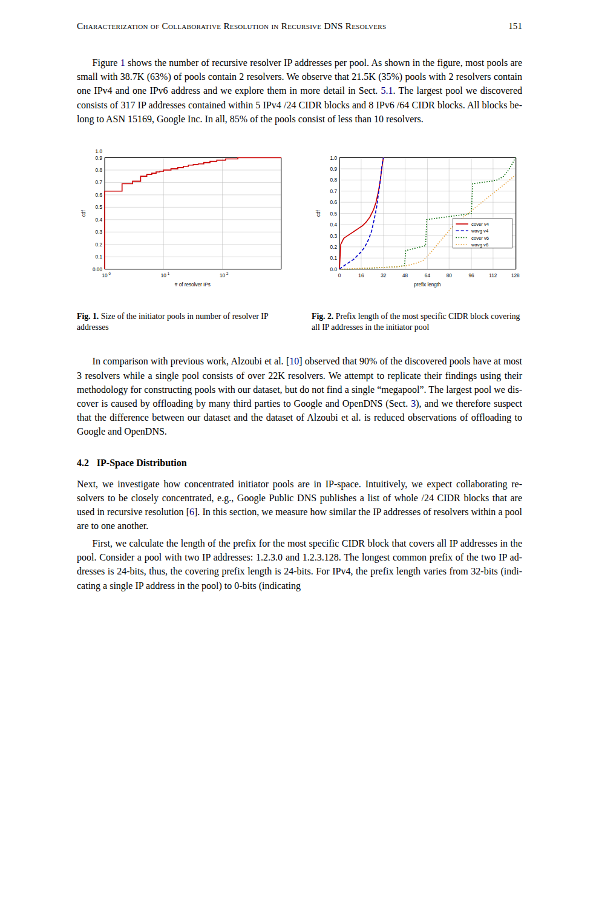Characterization of Collaborative Resolution in Recursive DNS Resolvers 151
Figure 1 shows the number of recursive resolver IP addresses per pool. As shown in the figure, most pools are small with 38.7K (63%) of pools contain 2 resolvers. We observe that 21.5K (35%) pools with 2 resolvers contain one IPv4 and one IPv6 address and we explore them in more detail in Sect. 5.1. The largest pool we discovered consists of 317 IP addresses contained within 5 IPv4 /24 CIDR blocks and 8 IPv6 /64 CIDR blocks. All blocks belong to ASN 15169, Google Inc. In all, 85% of the pools consist of less than 10 resolvers.
0.00 0.1 0.2 0.3 0.4 0.5 0.6 0.7 0.8 0.9 1.0 100 101 102 # of resolver IPs cdf
Fig. 1. Size of the initiator pools in number of resolver IP addresses
0.0 0.1 0.2 0.3 0.4 0.5 0.6 0.7 0.8 0.9 1.0 0 16 32 48 64 80 96 112 128 prefix length cdf cover v4 wavg v4 cover v6 wavg v6
Fig. 2. Prefix length of the most specific CIDR block covering all IP addresses in the initiator pool
In comparison with previous work, Alzoubi et al. [10] observed that 90% of the discovered pools have at most 3 resolvers while a single pool consists of over 22K resolvers. We attempt to replicate their findings using their methodology for constructing pools with our dataset, but do not find a single “megapool”. The largest pool we discover is caused by offloading by many third parties to Google and OpenDNS (Sect. 3), and we therefore suspect that the difference between our dataset and the dataset of Alzoubi et al. is reduced observations of offloading to Google and OpenDNS.
4.2 IP-Space Distribution
Next, we investigate how concentrated initiator pools are in IP-space. Intuitively, we expect collaborating resolvers to be closely concentrated, e.g., Google Public DNS publishes a list of whole /24 CIDR blocks that are used in recursive resolution [6]. In this section, we measure how similar the IP addresses of resolvers within a pool are to one another.
First, we calculate the length of the prefix for the most specific CIDR block that covers all IP addresses in the pool. Consider a pool with two IP addresses: 1.2.3.0 and 1.2.3.128. The longest common prefix of the two IP addresses is 24-bits, thus, the covering prefix length is 24-bits. For IPv4, the prefix length varies from 32-bits (indicating a single IP address in the pool) to 0-bits (indicating